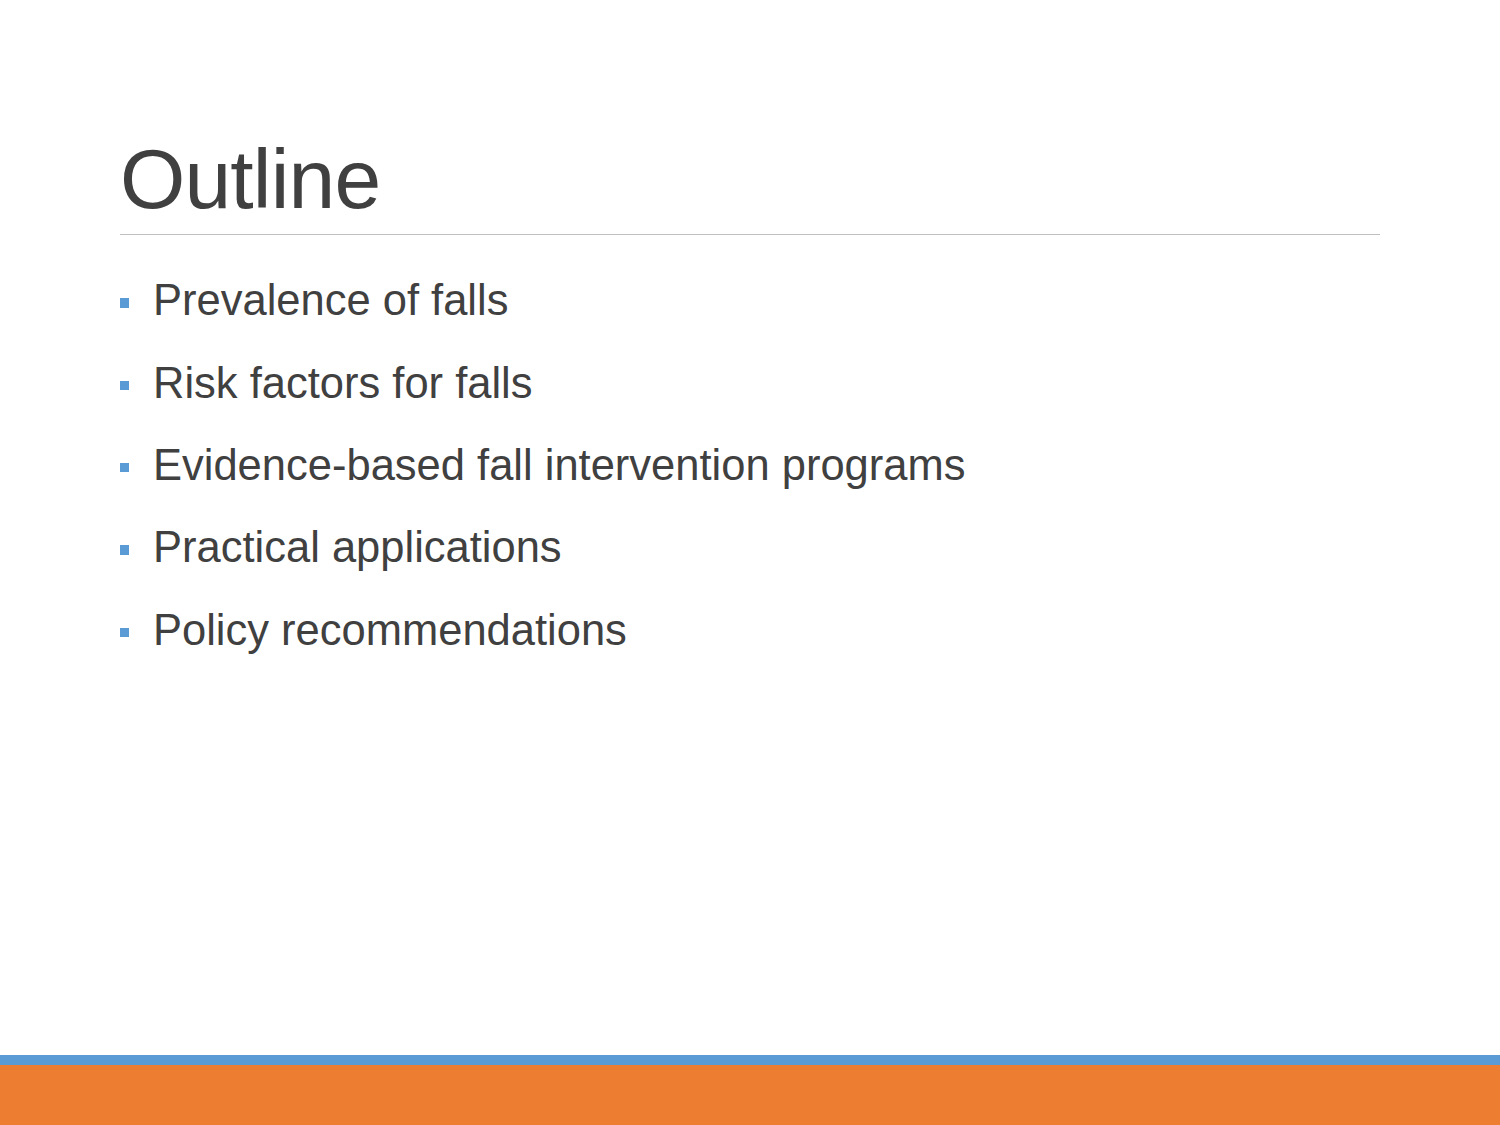Outline
Prevalence of falls
Risk factors for falls
Evidence-based fall intervention programs
Practical applications
Policy recommendations